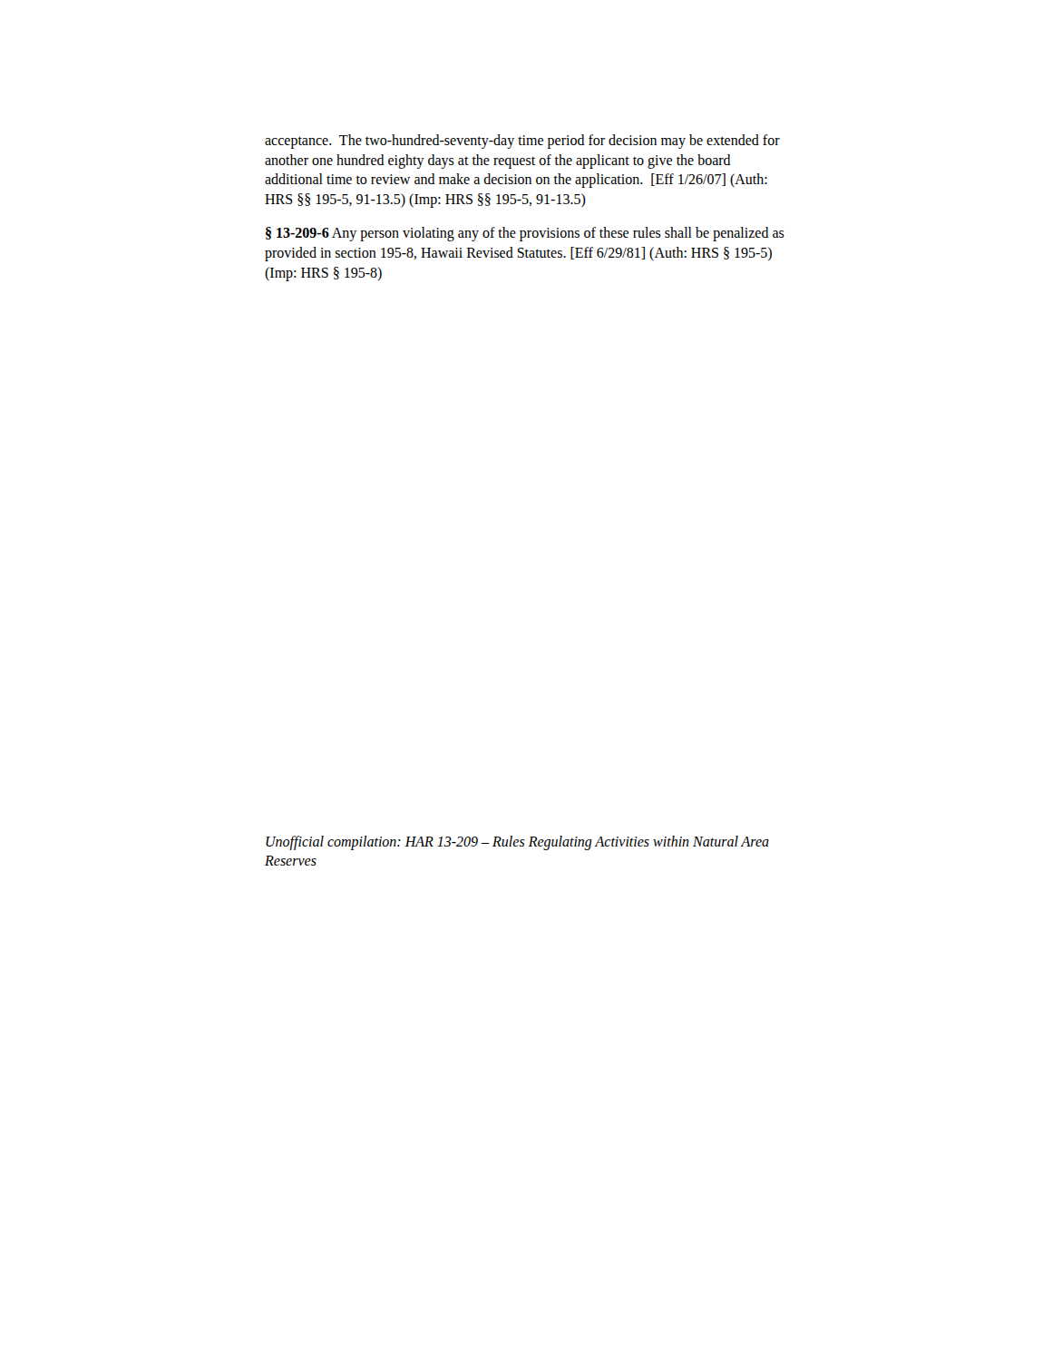acceptance. The two-hundred-seventy-day time period for decision may be extended for another one hundred eighty days at the request of the applicant to give the board additional time to review and make a decision on the application. [Eff 1/26/07] (Auth: HRS §§ 195-5, 91-13.5) (Imp: HRS §§ 195-5, 91-13.5)
§ 13-209-6 Any person violating any of the provisions of these rules shall be penalized as provided in section 195-8, Hawaii Revised Statutes. [Eff 6/29/81] (Auth: HRS § 195-5) (Imp: HRS § 195-8)
Unofficial compilation: HAR 13-209 – Rules Regulating Activities within Natural Area Reserves